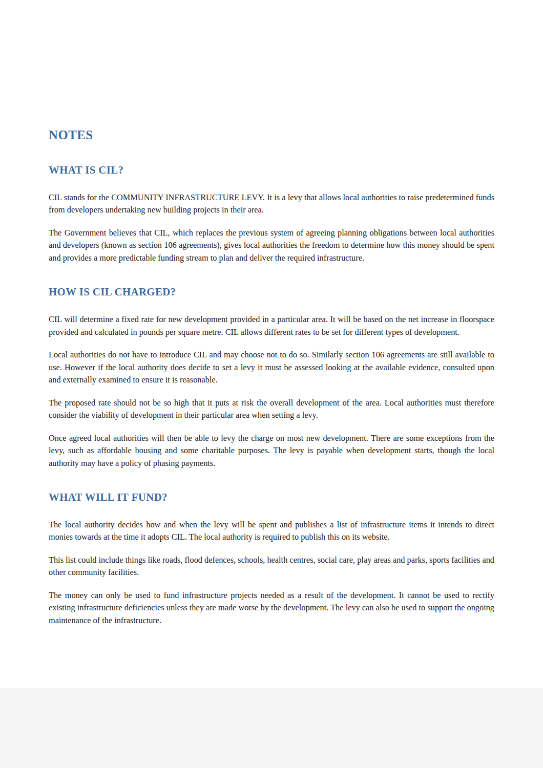NOTES
WHAT IS CIL?
CIL stands for the COMMUNITY INFRASTRUCTURE LEVY. It is a levy that allows local authorities to raise predetermined funds from developers undertaking new building projects in their area.
The Government believes that CIL, which replaces the previous system of agreeing planning obligations between local authorities and developers (known as section 106 agreements), gives local authorities the freedom to determine how this money should be spent and provides a more predictable funding stream to plan and deliver the required infrastructure.
HOW IS CIL CHARGED?
CIL will determine a fixed rate for new development provided in a particular area. It will be based on the net increase in floorspace provided and calculated in pounds per square metre. CIL allows different rates to be set for different types of development.
Local authorities do not have to introduce CIL and may choose not to do so. Similarly section 106 agreements are still available to use. However if the local authority does decide to set a levy it must be assessed looking at the available evidence, consulted upon and externally examined to ensure it is reasonable.
The proposed rate should not be so high that it puts at risk the overall development of the area. Local authorities must therefore consider the viability of development in their particular area when setting a levy.
Once agreed local authorities will then be able to levy the charge on most new development. There are some exceptions from the levy, such as affordable housing and some charitable purposes. The levy is payable when development starts, though the local authority may have a policy of phasing payments.
WHAT WILL IT FUND?
The local authority decides how and when the levy will be spent and publishes a list of infrastructure items it intends to direct monies towards at the time it adopts CIL. The local authority is required to publish this on its website.
This list could include things like roads, flood defences, schools, health centres, social care, play areas and parks, sports facilities and other community facilities.
The money can only be used to fund infrastructure projects needed as a result of the development. It cannot be used to rectify existing infrastructure deficiencies unless they are made worse by the development. The levy can also be used to support the ongoing maintenance of the infrastructure.